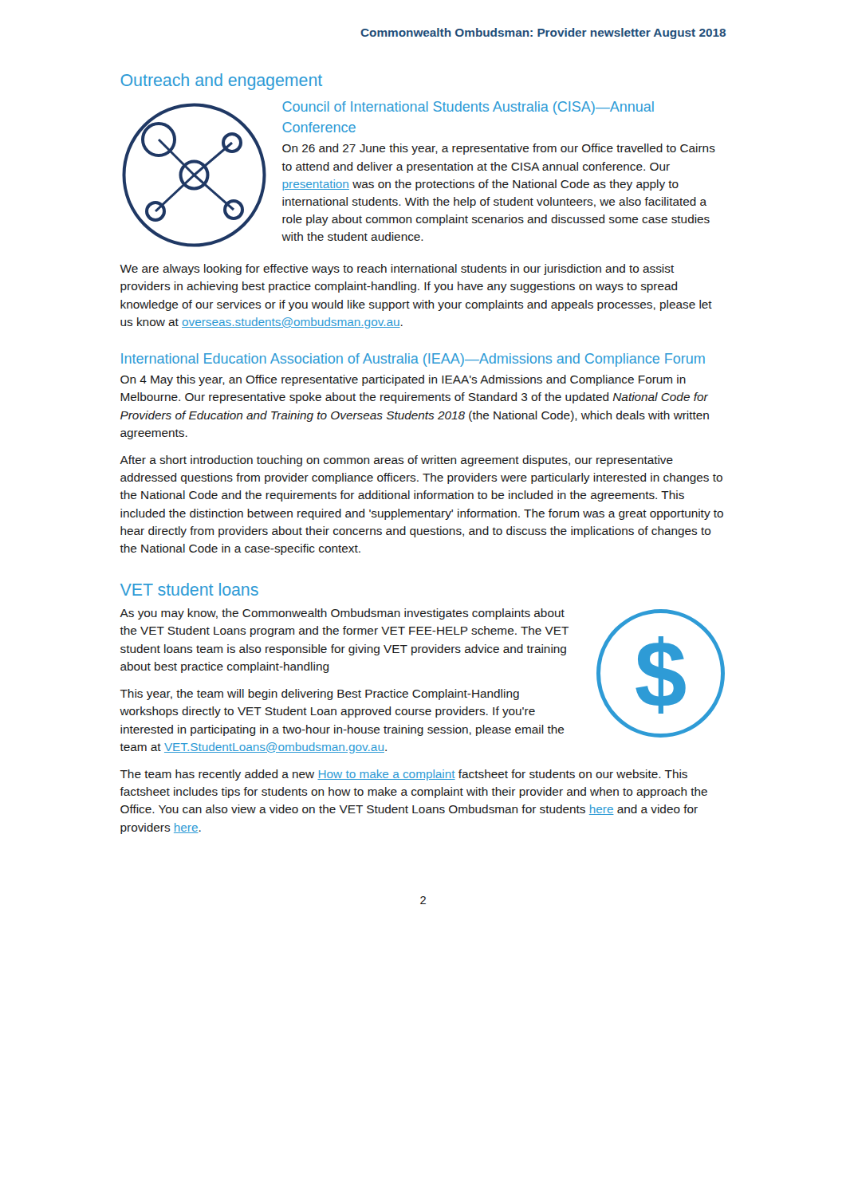Commonwealth Ombudsman: Provider newsletter August 2018
Outreach and engagement
Council of International Students Australia (CISA)—Annual Conference
On 26 and 27 June this year, a representative from our Office travelled to Cairns to attend and deliver a presentation at the CISA annual conference. Our presentation was on the protections of the National Code as they apply to international students. With the help of student volunteers, we also facilitated a role play about common complaint scenarios and discussed some case studies with the student audience.
We are always looking for effective ways to reach international students in our jurisdiction and to assist providers in achieving best practice complaint-handling. If you have any suggestions on ways to spread knowledge of our services or if you would like support with your complaints and appeals processes, please let us know at overseas.students@ombudsman.gov.au.
International Education Association of Australia (IEAA)—Admissions and Compliance Forum
On 4 May this year, an Office representative participated in IEAA's Admissions and Compliance Forum in Melbourne. Our representative spoke about the requirements of Standard 3 of the updated National Code for Providers of Education and Training to Overseas Students 2018 (the National Code), which deals with written agreements.
After a short introduction touching on common areas of written agreement disputes, our representative addressed questions from provider compliance officers. The providers were particularly interested in changes to the National Code and the requirements for additional information to be included in the agreements. This included the distinction between required and 'supplementary' information. The forum was a great opportunity to hear directly from providers about their concerns and questions, and to discuss the implications of changes to the National Code in a case-specific context.
VET student loans
As you may know, the Commonwealth Ombudsman investigates complaints about the VET Student Loans program and the former VET FEE-HELP scheme. The VET student loans team is also responsible for giving VET providers advice and training about best practice complaint-handling
This year, the team will begin delivering Best Practice Complaint-Handling workshops directly to VET Student Loan approved course providers. If you're interested in participating in a two-hour in-house training session, please email the team at VET.StudentLoans@ombudsman.gov.au.
$
The team has recently added a new How to make a complaint factsheet for students on our website. This factsheet includes tips for students on how to make a complaint with their provider and when to approach the Office. You can also view a video on the VET Student Loans Ombudsman for students here and a video for providers here.
2